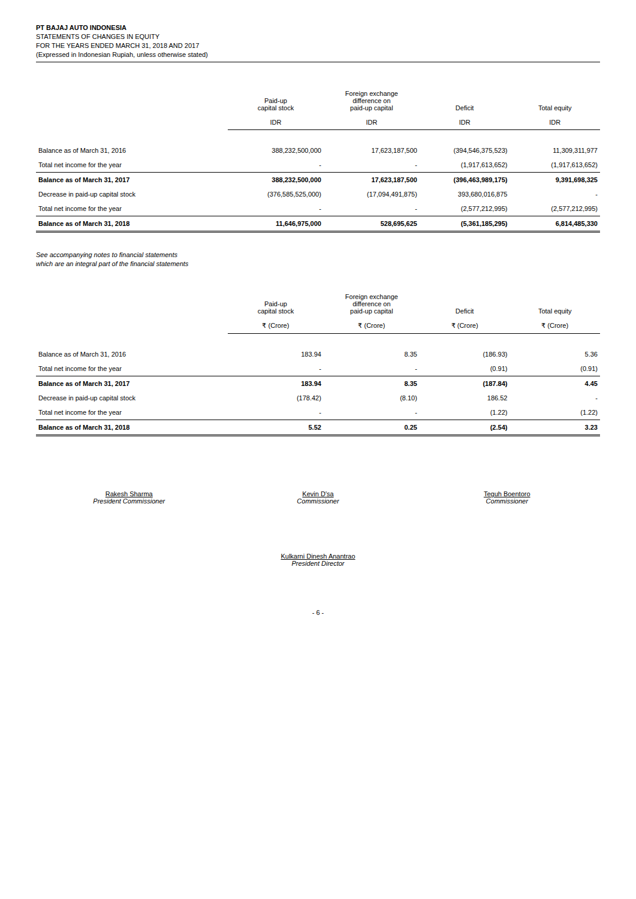PT BAJAJ AUTO INDONESIA
STATEMENTS OF CHANGES IN EQUITY
FOR THE YEARS ENDED MARCH 31, 2018 AND 2017
(Expressed in Indonesian Rupiah, unless otherwise stated)
| | Paid-up capital stock | Foreign exchange difference on paid-up capital | Deficit | Total equity |
| --- | --- | --- | --- | --- |
| | IDR | IDR | IDR | IDR |
| Balance as of March 31, 2016 | 388,232,500,000 | 17,623,187,500 | (394,546,375,523) | 11,309,311,977 |
| Total net income for the year | - | - | (1,917,613,652) | (1,917,613,652) |
| Balance as of March 31, 2017 | 388,232,500,000 | 17,623,187,500 | (396,463,989,175) | 9,391,698,325 |
| Decrease in paid-up capital stock | (376,585,525,000) | (17,094,491,875) | 393,680,016,875 | - |
| Total net income for the year | - | - | (2,577,212,995) | (2,577,212,995) |
| Balance as of March 31, 2018 | 11,646,975,000 | 528,695,625 | (5,361,185,295) | 6,814,485,330 |
See accompanying notes to financial statements
which are an integral part of the financial statements
| | Paid-up capital stock | Foreign exchange difference on paid-up capital | Deficit | Total equity |
| --- | --- | --- | --- | --- |
| | ₹ (Crore) | ₹ (Crore) | ₹ (Crore) | ₹ (Crore) |
| Balance as of March 31, 2016 | 183.94 | 8.35 | (186.93) | 5.36 |
| Total net income for the year | - | - | (0.91) | (0.91) |
| Balance as of March 31, 2017 | 183.94 | 8.35 | (187.84) | 4.45 |
| Decrease in paid-up capital stock | (178.42) | (8.10) | 186.52 | - |
| Total net income for the year | - | - | (1.22) | (1.22) |
| Balance as of March 31, 2018 | 5.52 | 0.25 | (2.54) | 3.23 |
| Rakesh Sharma President Commissioner | Kevin D'sa Commissioner | Teguh Boentoro Commissioner |
Kulkarni Dinesh Anantrao
President Director
- 6 -